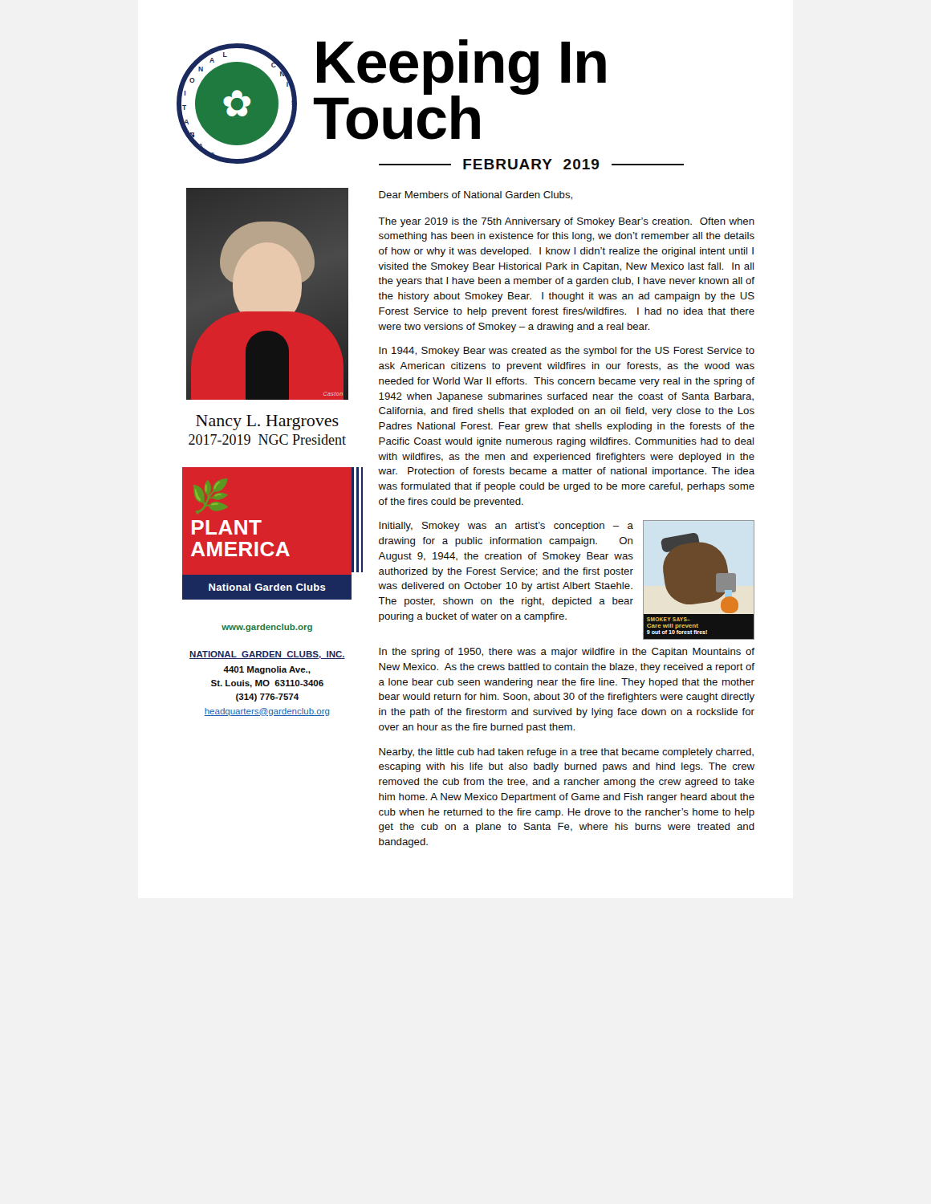N A T I O N A L G A R D E N C L U B S I N C
✿
Keeping In Touch
FEBRUARY 2019
Caston
Nancy L. Hargroves
2017-2019 NGC President
🌿
PLANT
AMERICA
National Garden Clubs
www.gardenclub.org NATIONAL GARDEN CLUBS, INC. 4401 Magnolia Ave.,
St. Louis, MO 63110-3406
(314) 776-7574
headquarters@gardenclub.org
Dear Members of National Garden Clubs,
The year 2019 is the 75th Anniversary of Smokey Bear’s creation. Often when something has been in existence for this long, we don’t remember all the details of how or why it was developed. I know I didn’t realize the original intent until I visited the Smokey Bear Historical Park in Capitan, New Mexico last fall. In all the years that I have been a member of a garden club, I have never known all of the history about Smokey Bear. I thought it was an ad campaign by the US Forest Service to help prevent forest fires/wildfires. I had no idea that there were two versions of Smokey – a drawing and a real bear.
In 1944, Smokey Bear was created as the symbol for the US Forest Service to ask American citizens to prevent wildfires in our forests, as the wood was needed for World War II efforts. This concern became very real in the spring of 1942 when Japanese submarines surfaced near the coast of Santa Barbara, California, and fired shells that exploded on an oil field, very close to the Los Padres National Forest. Fear grew that shells exploding in the forests of the Pacific Coast would ignite numerous raging wildfires. Communities had to deal with wildfires, as the men and experienced firefighters were deployed in the war. Protection of forests became a matter of national importance. The idea was formulated that if people could be urged to be more careful, perhaps some of the fires could be prevented.
SMOKEY SAYS–
Care will prevent
9 out of 10 forest fires!
Initially, Smokey was an artist’s conception – a drawing for a public information campaign. On August 9, 1944, the creation of Smokey Bear was authorized by the Forest Service; and the first poster was delivered on October 10 by artist Albert Staehle. The poster, shown on the right, depicted a bear pouring a bucket of water on a campfire.
In the spring of 1950, there was a major wildfire in the Capitan Mountains of New Mexico. As the crews battled to contain the blaze, they received a report of a lone bear cub seen wandering near the fire line. They hoped that the mother bear would return for him. Soon, about 30 of the firefighters were caught directly in the path of the firestorm and survived by lying face down on a rockslide for over an hour as the fire burned past them.
Nearby, the little cub had taken refuge in a tree that became completely charred, escaping with his life but also badly burned paws and hind legs. The crew removed the cub from the tree, and a rancher among the crew agreed to take him home. A New Mexico Department of Game and Fish ranger heard about the cub when he returned to the fire camp. He drove to the rancher’s home to help get the cub on a plane to Santa Fe, where his burns were treated and bandaged.